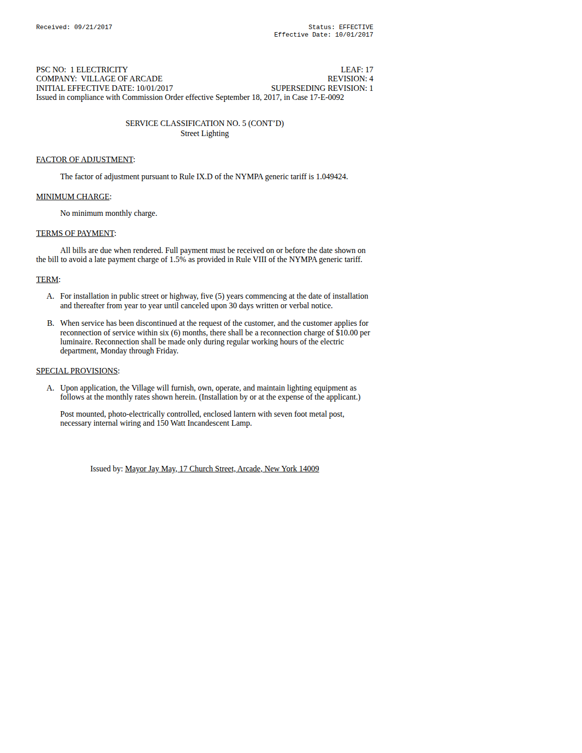Received: 09/21/2017
Status: EFFECTIVE Effective Date: 10/01/2017
PSC NO: 1 ELECTRICITY
LEAF: 17
COMPANY: VILLAGE OF ARCADE
REVISION: 4
INITIAL EFFECTIVE DATE: 10/01/2017
SUPERSEDING REVISION: 1
Issued in compliance with Commission Order effective September 18, 2017, in Case 17-E-0092
SERVICE CLASSIFICATION NO. 5 (CONT’D)
Street Lighting
FACTOR OF ADJUSTMENT:
The factor of adjustment pursuant to Rule IX.D of the NYMPA generic tariff is 1.049424.
MINIMUM CHARGE:
No minimum monthly charge.
TERMS OF PAYMENT:
All bills are due when rendered. Full payment must be received on or before the date shown on the bill to avoid a late payment charge of 1.5% as provided in Rule VIII of the NYMPA generic tariff.
TERM:
For installation in public street or highway, five (5) years commencing at the date of installation and thereafter from year to year until canceled upon 30 days written or verbal notice.
When service has been discontinued at the request of the customer, and the customer applies for reconnection of service within six (6) months, there shall be a reconnection charge of $10.00 per luminaire. Reconnection shall be made only during regular working hours of the electric department, Monday through Friday.
SPECIAL PROVISIONS:
Upon application, the Village will furnish, own, operate, and maintain lighting equipment as follows at the monthly rates shown herein. (Installation by or at the expense of the applicant.)
Post mounted, photo-electrically controlled, enclosed lantern with seven foot metal post, necessary internal wiring and 150 Watt Incandescent Lamp.
Issued by: Mayor Jay May, 17 Church Street, Arcade, New York 14009